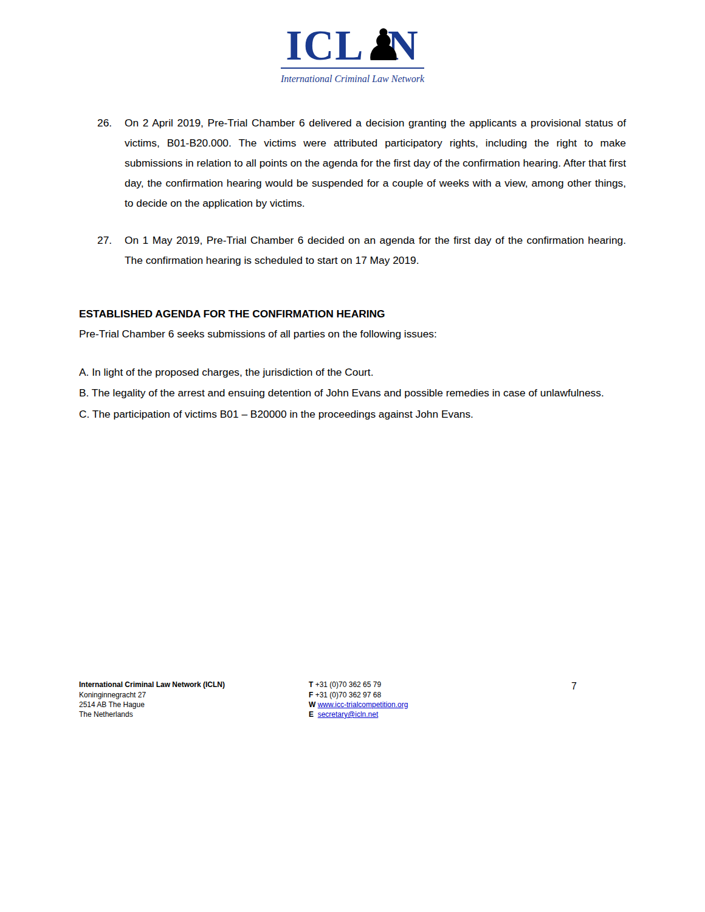ICL♟N
International Criminal Law Network
26. On 2 April 2019, Pre-Trial Chamber 6 delivered a decision granting the applicants a provisional status of victims, B01-B20.000. The victims were attributed participatory rights, including the right to make submissions in relation to all points on the agenda for the first day of the confirmation hearing. After that first day, the confirmation hearing would be suspended for a couple of weeks with a view, among other things, to decide on the application by victims.
27. On 1 May 2019, Pre-Trial Chamber 6 decided on an agenda for the first day of the confirmation hearing. The confirmation hearing is scheduled to start on 17 May 2019.
ESTABLISHED AGENDA FOR THE CONFIRMATION HEARING
Pre-Trial Chamber 6 seeks submissions of all parties on the following issues:
A. In light of the proposed charges, the jurisdiction of the Court.
B. The legality of the arrest and ensuing detention of John Evans and possible remedies in case of unlawfulness.
C. The participation of victims B01 – B20000 in the proceedings against John Evans.
| International Criminal Law Network (ICLN) Koninginnegracht 27 2514 AB The Hague The Netherlands | T +31 (0)70 362 65 79 F +31 (0)70 362 97 68 W www.icc-trialcompetition.org E secretary@icln.net | 7 |